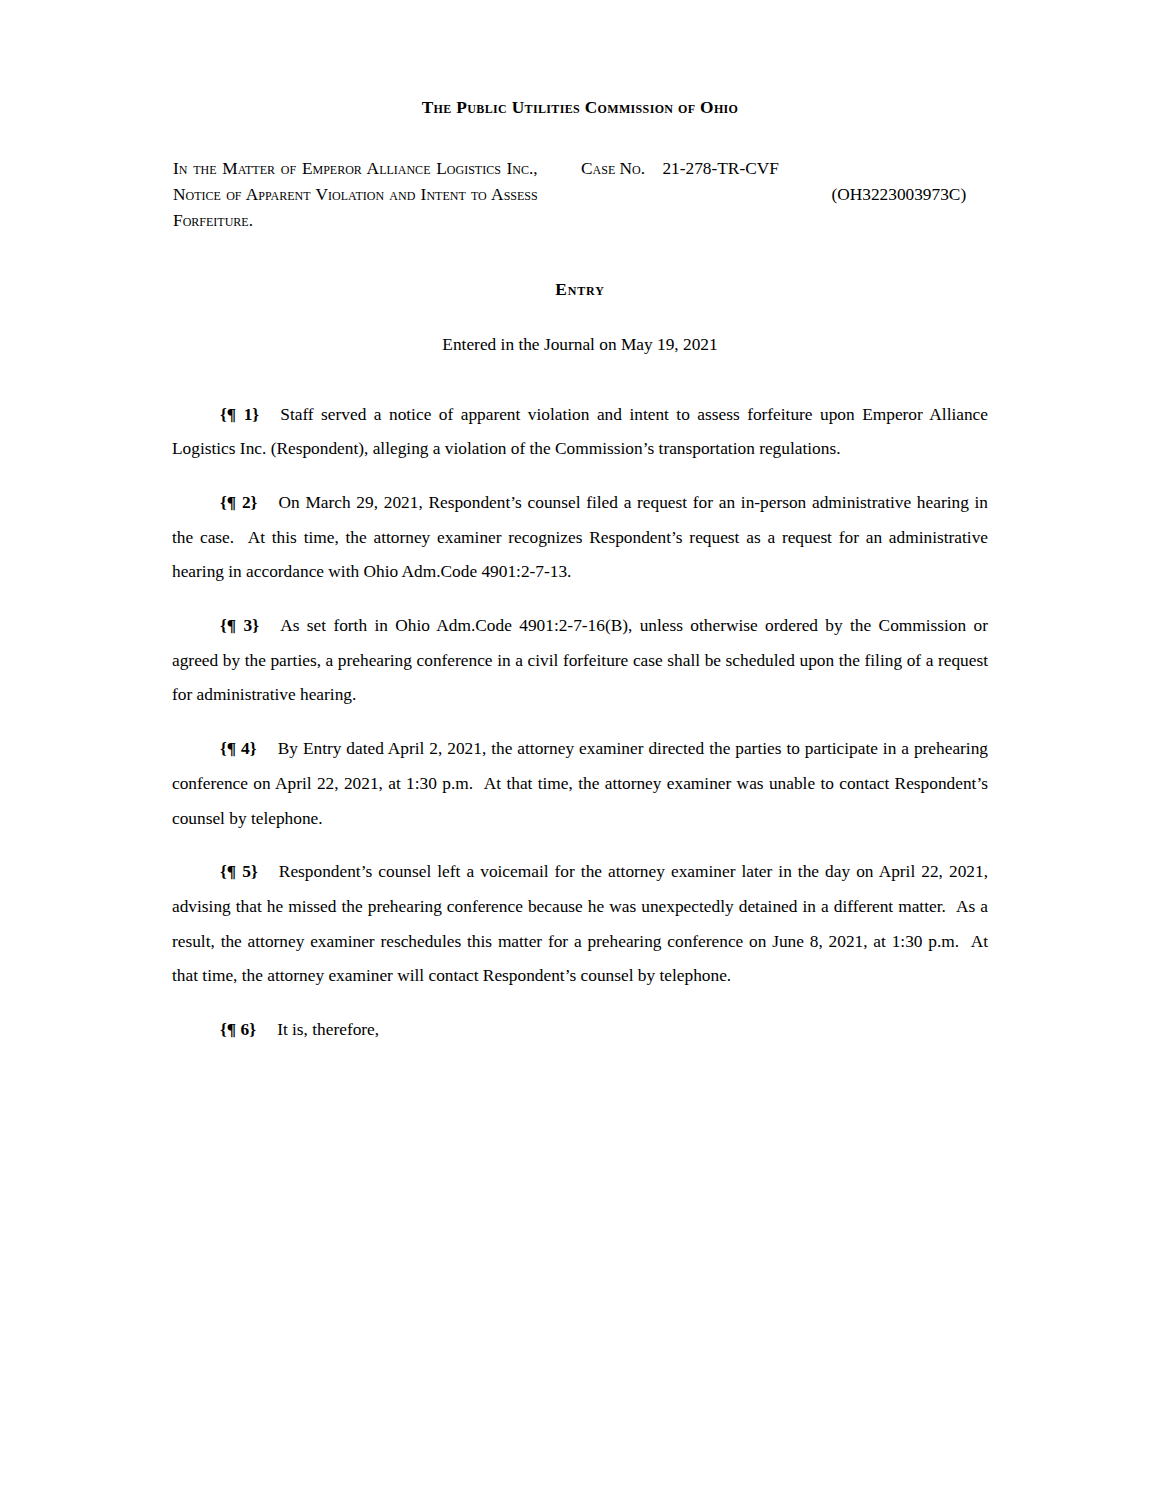The Public Utilities Commission of Ohio
| In the Matter of Emperor Alliance Logistics Inc., Notice of Apparent Violation and Intent to Assess Forfeiture. | Case No. 21-278-TR-CVF (OH3223003973C) |
Entry
Entered in the Journal on May 19, 2021
{¶ 1} Staff served a notice of apparent violation and intent to assess forfeiture upon Emperor Alliance Logistics Inc. (Respondent), alleging a violation of the Commission’s transportation regulations.
{¶ 2} On March 29, 2021, Respondent’s counsel filed a request for an in-person administrative hearing in the case. At this time, the attorney examiner recognizes Respondent’s request as a request for an administrative hearing in accordance with Ohio Adm.Code 4901:2-7-13.
{¶ 3} As set forth in Ohio Adm.Code 4901:2-7-16(B), unless otherwise ordered by the Commission or agreed by the parties, a prehearing conference in a civil forfeiture case shall be scheduled upon the filing of a request for administrative hearing.
{¶ 4} By Entry dated April 2, 2021, the attorney examiner directed the parties to participate in a prehearing conference on April 22, 2021, at 1:30 p.m. At that time, the attorney examiner was unable to contact Respondent’s counsel by telephone.
{¶ 5} Respondent’s counsel left a voicemail for the attorney examiner later in the day on April 22, 2021, advising that he missed the prehearing conference because he was unexpectedly detained in a different matter. As a result, the attorney examiner reschedules this matter for a prehearing conference on June 8, 2021, at 1:30 p.m. At that time, the attorney examiner will contact Respondent’s counsel by telephone.
{¶ 6} It is, therefore,